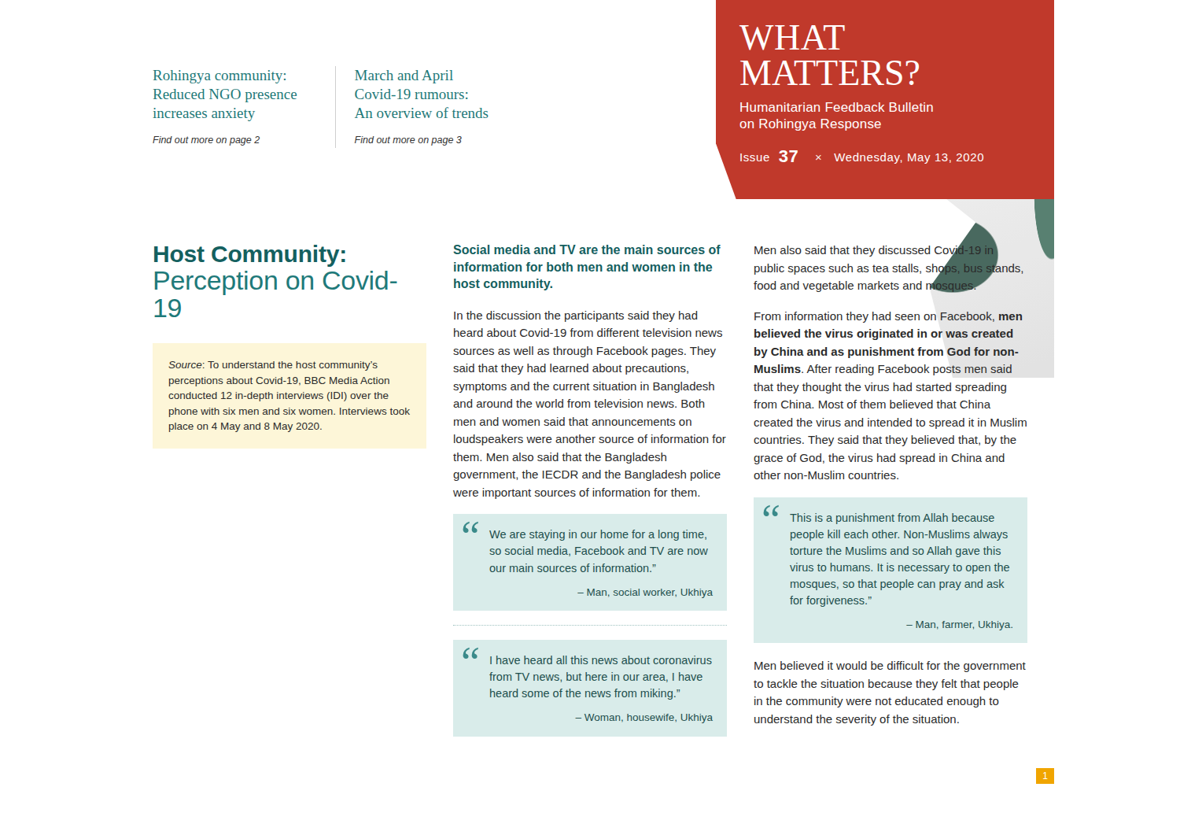Rohingya community:
Reduced NGO presence
increases anxiety
Find out more on page 2
March and April
Covid-19 rumours:
An overview of trends
Find out more on page 3
WHAT
MATTERS?
Humanitarian Feedback Bulletin
on Rohingya Response
Issue 37 × Wednesday, May 13, 2020
Host Community: Perception on Covid-19
Source: To understand the host community’s perceptions about Covid-19, BBC Media Action conducted 12 in-depth interviews (IDI) over the phone with six men and six women. Interviews took place on 4 May and 8 May 2020.
Social media and TV are the main sources of information for both men and women in the host community.
In the discussion the participants said they had heard about Covid-19 from different television news sources as well as through Facebook pages. They said that they had learned about precautions, symptoms and the current situation in Bangladesh and around the world from television news. Both men and women said that announcements on loudspeakers were another source of information for them. Men also said that the Bangladesh government, the IECDR and the Bangladesh police were important sources of information for them.
We are staying in our home for a long time, so social media, Facebook and TV are now our main sources of information.” – Man, social worker, Ukhiya
I have heard all this news about coronavirus from TV news, but here in our area, I have heard some of the news from miking.” – Woman, housewife, Ukhiya
Men also said that they discussed Covid-19 in public spaces such as tea stalls, shops, bus stands, food and vegetable markets and mosques.
From information they had seen on Facebook, men believed the virus originated in or was created by China and as punishment from God for non-Muslims. After reading Facebook posts men said that they thought the virus had started spreading from China. Most of them believed that China created the virus and intended to spread it in Muslim countries. They said that they believed that, by the grace of God, the virus had spread in China and other non-Muslim countries.
This is a punishment from Allah because people kill each other. Non-Muslims always torture the Muslims and so Allah gave this virus to humans. It is necessary to open the mosques, so that people can pray and ask for forgiveness.” – Man, farmer, Ukhiya.
Men believed it would be difficult for the government to tackle the situation because they felt that people in the community were not educated enough to understand the severity of the situation.
1